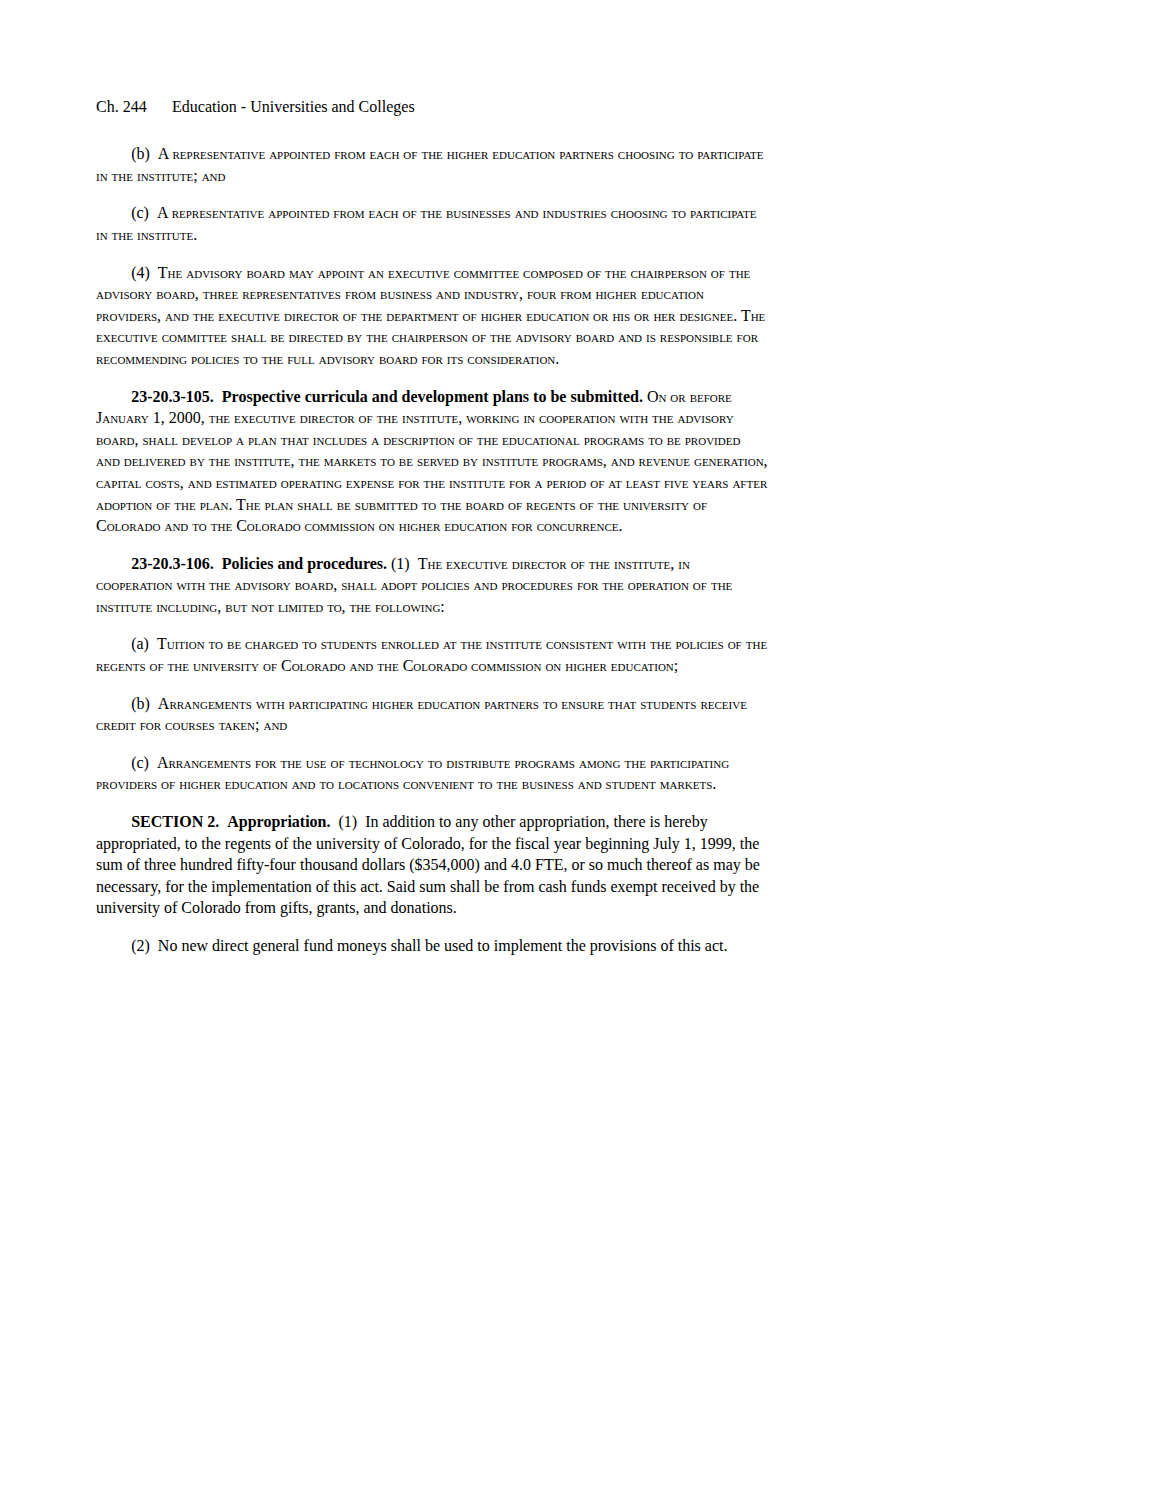Ch. 244 Education - Universities and Colleges
(b) A representative appointed from each of the higher education partners choosing to participate in the institute; and
(c) A representative appointed from each of the businesses and industries choosing to participate in the institute.
(4) The advisory board may appoint an executive committee composed of the chairperson of the advisory board, three representatives from business and industry, four from higher education providers, and the executive director of the department of higher education or his or her designee. The executive committee shall be directed by the chairperson of the advisory board and is responsible for recommending policies to the full advisory board for its consideration.
23-20.3-105. Prospective curricula and development plans to be submitted. On or before January 1, 2000, the executive director of the institute, working in cooperation with the advisory board, shall develop a plan that includes a description of the educational programs to be provided and delivered by the institute, the markets to be served by institute programs, and revenue generation, capital costs, and estimated operating expense for the institute for a period of at least five years after adoption of the plan. The plan shall be submitted to the board of regents of the university of Colorado and to the Colorado commission on higher education for concurrence.
23-20.3-106. Policies and procedures. (1) The executive director of the institute, in cooperation with the advisory board, shall adopt policies and procedures for the operation of the institute including, but not limited to, the following:
(a) Tuition to be charged to students enrolled at the institute consistent with the policies of the regents of the university of Colorado and the Colorado commission on higher education;
(b) Arrangements with participating higher education partners to ensure that students receive credit for courses taken; and
(c) Arrangements for the use of technology to distribute programs among the participating providers of higher education and to locations convenient to the business and student markets.
SECTION 2. Appropriation. (1) In addition to any other appropriation, there is hereby appropriated, to the regents of the university of Colorado, for the fiscal year beginning July 1, 1999, the sum of three hundred fifty-four thousand dollars ($354,000) and 4.0 FTE, or so much thereof as may be necessary, for the implementation of this act. Said sum shall be from cash funds exempt received by the university of Colorado from gifts, grants, and donations.
(2) No new direct general fund moneys shall be used to implement the provisions of this act.